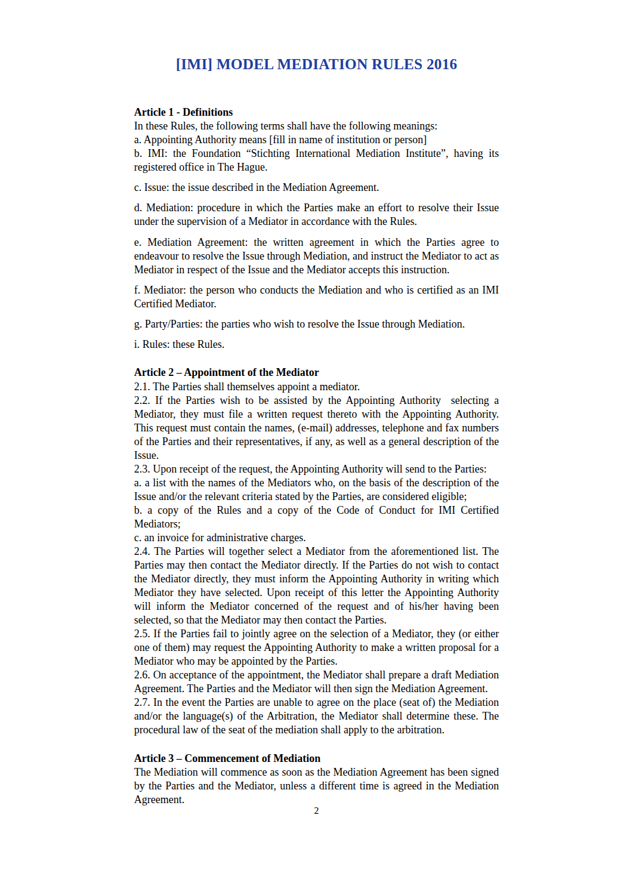[IMI] MODEL MEDIATION RULES 2016
Article 1 - Definitions
In these Rules, the following terms shall have the following meanings:
a. Appointing Authority means [fill in name of institution or person]
b. IMI: the Foundation “Stichting International Mediation Institute”, having its registered office in The Hague.
c. Issue: the issue described in the Mediation Agreement.
d. Mediation: procedure in which the Parties make an effort to resolve their Issue under the supervision of a Mediator in accordance with the Rules.
e. Mediation Agreement: the written agreement in which the Parties agree to endeavour to resolve the Issue through Mediation, and instruct the Mediator to act as Mediator in respect of the Issue and the Mediator accepts this instruction.
f. Mediator: the person who conducts the Mediation and who is certified as an IMI Certified Mediator.
g. Party/Parties: the parties who wish to resolve the Issue through Mediation.
i. Rules: these Rules.
Article 2 – Appointment of the Mediator
2.1. The Parties shall themselves appoint a mediator.
2.2. If the Parties wish to be assisted by the Appointing Authority selecting a Mediator, they must file a written request thereto with the Appointing Authority. This request must contain the names, (e-mail) addresses, telephone and fax numbers of the Parties and their representatives, if any, as well as a general description of the Issue.
2.3. Upon receipt of the request, the Appointing Authority will send to the Parties:
a. a list with the names of the Mediators who, on the basis of the description of the Issue and/or the relevant criteria stated by the Parties, are considered eligible;
b. a copy of the Rules and a copy of the Code of Conduct for IMI Certified Mediators;
c. an invoice for administrative charges.
2.4. The Parties will together select a Mediator from the aforementioned list. The Parties may then contact the Mediator directly. If the Parties do not wish to contact the Mediator directly, they must inform the Appointing Authority in writing which Mediator they have selected. Upon receipt of this letter the Appointing Authority will inform the Mediator concerned of the request and of his/her having been selected, so that the Mediator may then contact the Parties.
2.5. If the Parties fail to jointly agree on the selection of a Mediator, they (or either one of them) may request the Appointing Authority to make a written proposal for a Mediator who may be appointed by the Parties.
2.6. On acceptance of the appointment, the Mediator shall prepare a draft Mediation Agreement. The Parties and the Mediator will then sign the Mediation Agreement.
2.7. In the event the Parties are unable to agree on the place (seat of) the Mediation and/or the language(s) of the Arbitration, the Mediator shall determine these. The procedural law of the seat of the mediation shall apply to the arbitration.
Article 3 – Commencement of Mediation
The Mediation will commence as soon as the Mediation Agreement has been signed by the Parties and the Mediator, unless a different time is agreed in the Mediation Agreement.
2